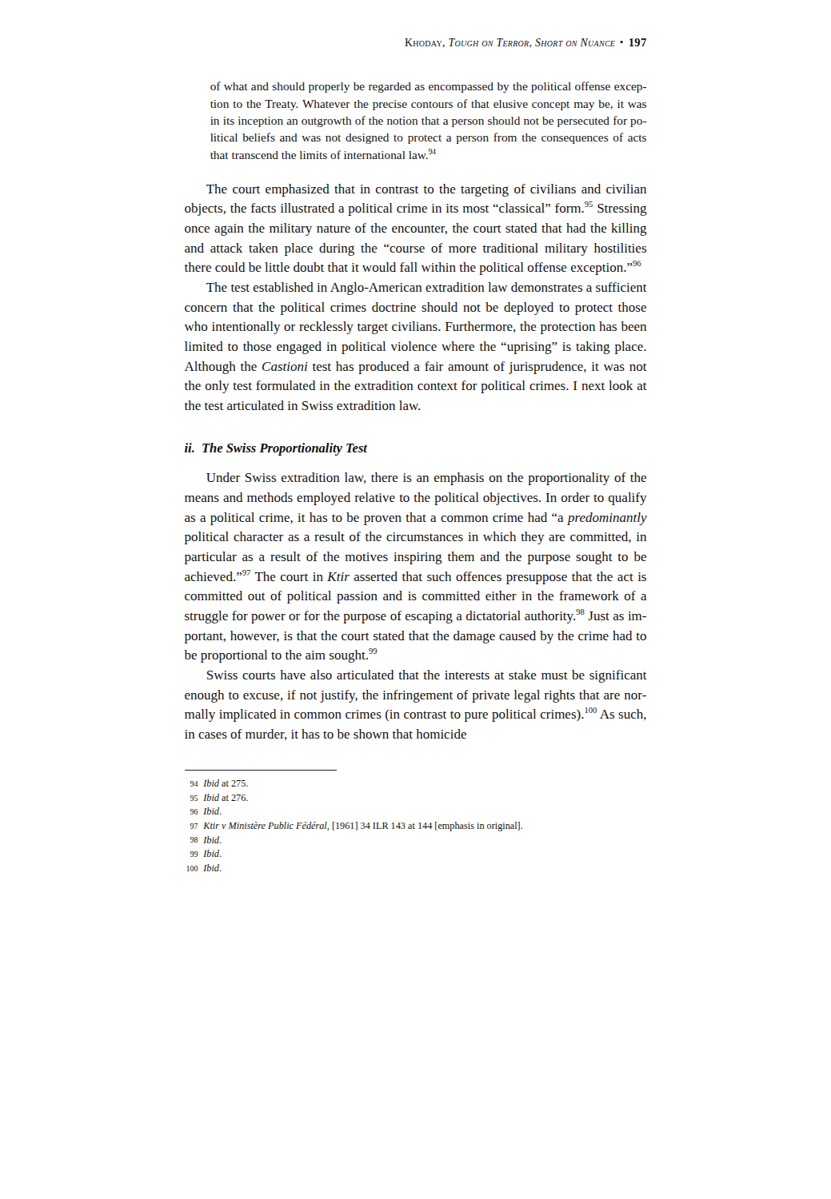Khoday, Tough on Terror, Short on Nuance▪197
of what and should properly be regarded as encompassed by the political offense exception to the Treaty. Whatever the precise contours of that elusive concept may be, it was in its inception an outgrowth of the notion that a person should not be persecuted for political beliefs and was not designed to protect a person from the consequences of acts that transcend the limits of international law.94
The court emphasized that in contrast to the targeting of civilians and civilian objects, the facts illustrated a political crime in its most “classical” form.95 Stressing once again the military nature of the encounter, the court stated that had the killing and attack taken place during the “course of more traditional military hostilities there could be little doubt that it would fall within the political offense exception.”96
The test established in Anglo-American extradition law demonstrates a sufficient concern that the political crimes doctrine should not be deployed to protect those who intentionally or recklessly target civilians. Furthermore, the protection has been limited to those engaged in political violence where the “uprising” is taking place. Although the Castioni test has produced a fair amount of jurisprudence, it was not the only test formulated in the extradition context for political crimes. I next look at the test articulated in Swiss extradition law.
ii. The Swiss Proportionality Test
Under Swiss extradition law, there is an emphasis on the proportionality of the means and methods employed relative to the political objectives. In order to qualify as a political crime, it has to be proven that a common crime had “a predominantly political character as a result of the circumstances in which they are committed, in particular as a result of the motives inspiring them and the purpose sought to be achieved.”97 The court in Ktir asserted that such offences presuppose that the act is committed out of political passion and is committed either in the framework of a struggle for power or for the purpose of escaping a dictatorial authority.98 Just as important, however, is that the court stated that the damage caused by the crime had to be proportional to the aim sought.99
Swiss courts have also articulated that the interests at stake must be significant enough to excuse, if not justify, the infringement of private legal rights that are normally implicated in common crimes (in contrast to pure political crimes).100 As such, in cases of murder, it has to be shown that homicide
94 Ibid at 275.
95 Ibid at 276.
96 Ibid.
97 Ktir v Ministère Public Fédéral, [1961] 34 ILR 143 at 144 [emphasis in original].
98 Ibid.
99 Ibid.
100 Ibid.